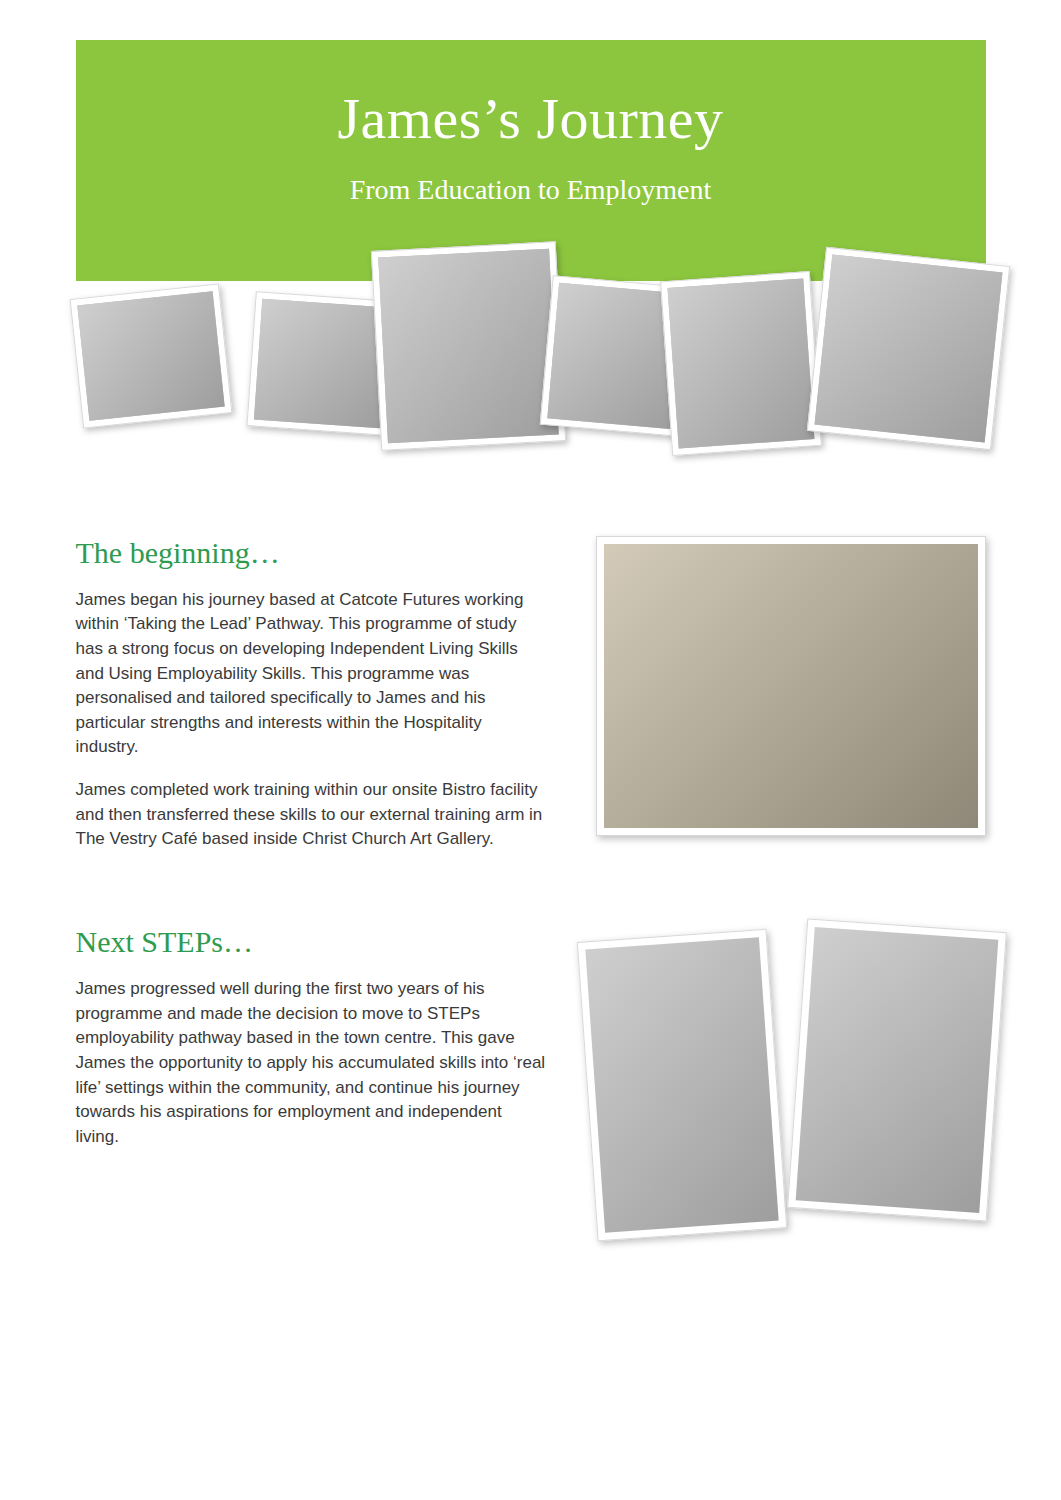James’s Journey
From Education to Employment
The beginning…
James began his journey based at Catcote Futures working within ‘Taking the Lead’ Pathway. This programme of study has a strong focus on developing Independent Living Skills and Using Employability Skills. This programme was personalised and tailored specifically to James and his particular strengths and interests within the Hospitality industry.
James completed work training within our onsite Bistro facility and then transferred these skills to our external training arm in The Vestry Café based inside Christ Church Art Gallery.
Next STEPs…
James progressed well during the first two years of his programme and made the decision to move to STEPs employability pathway based in the town centre. This gave James the opportunity to apply his accumulated skills into ‘real life’ settings within the community, and continue his journey towards his aspirations for employment and independent living.